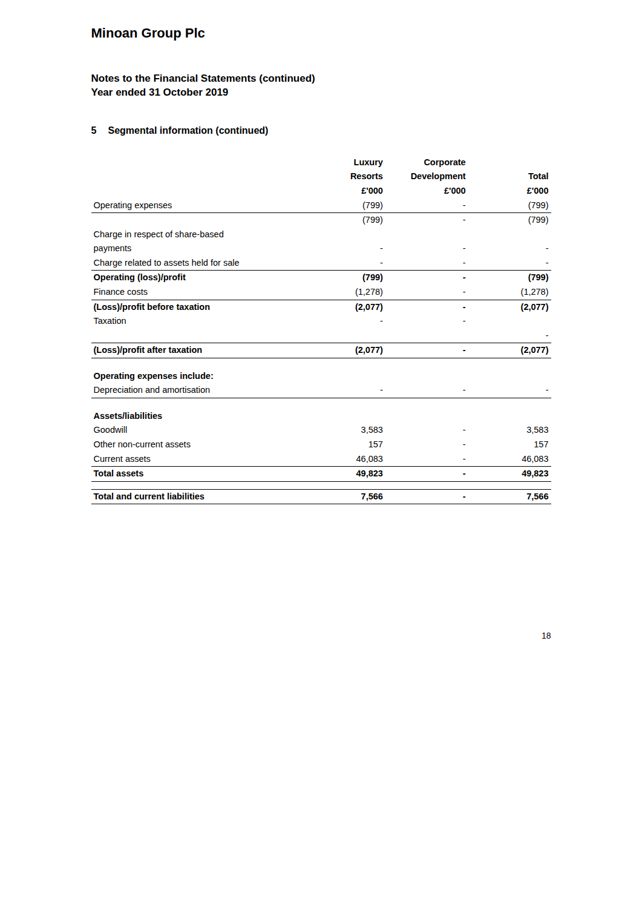Minoan Group Plc
Notes to the Financial Statements (continued)
Year ended 31 October 2019
5 Segmental information (continued)
| | Luxury | Corporate | |
| --- | --- | --- | --- |
| | Resorts | Development | Total |
| | £'000 | £'000 | £'000 |
| Operating expenses | (799) | - | (799) |
| | (799) | - | (799) |
| Charge in respect of share-based | | | |
| payments | - | - | - |
| Charge related to assets held for sale | - | - | - |
| Operating (loss)/profit | (799) | - | (799) |
| Finance costs | (1,278) | - | (1,278) |
| (Loss)/profit before taxation | (2,077) | - | (2,077) |
| Taxation | - | - | |
| | | | - |
| (Loss)/profit after taxation | (2,077) | - | (2,077) |
| Operating expenses include: | | | |
| Depreciation and amortisation | - | - | - |
| Assets/liabilities | | | |
| Goodwill | 3,583 | - | 3,583 |
| Other non-current assets | 157 | - | 157 |
| Current assets | 46,083 | - | 46,083 |
| Total assets | 49,823 | - | 49,823 |
| Total and current liabilities | 7,566 | - | 7,566 |
18